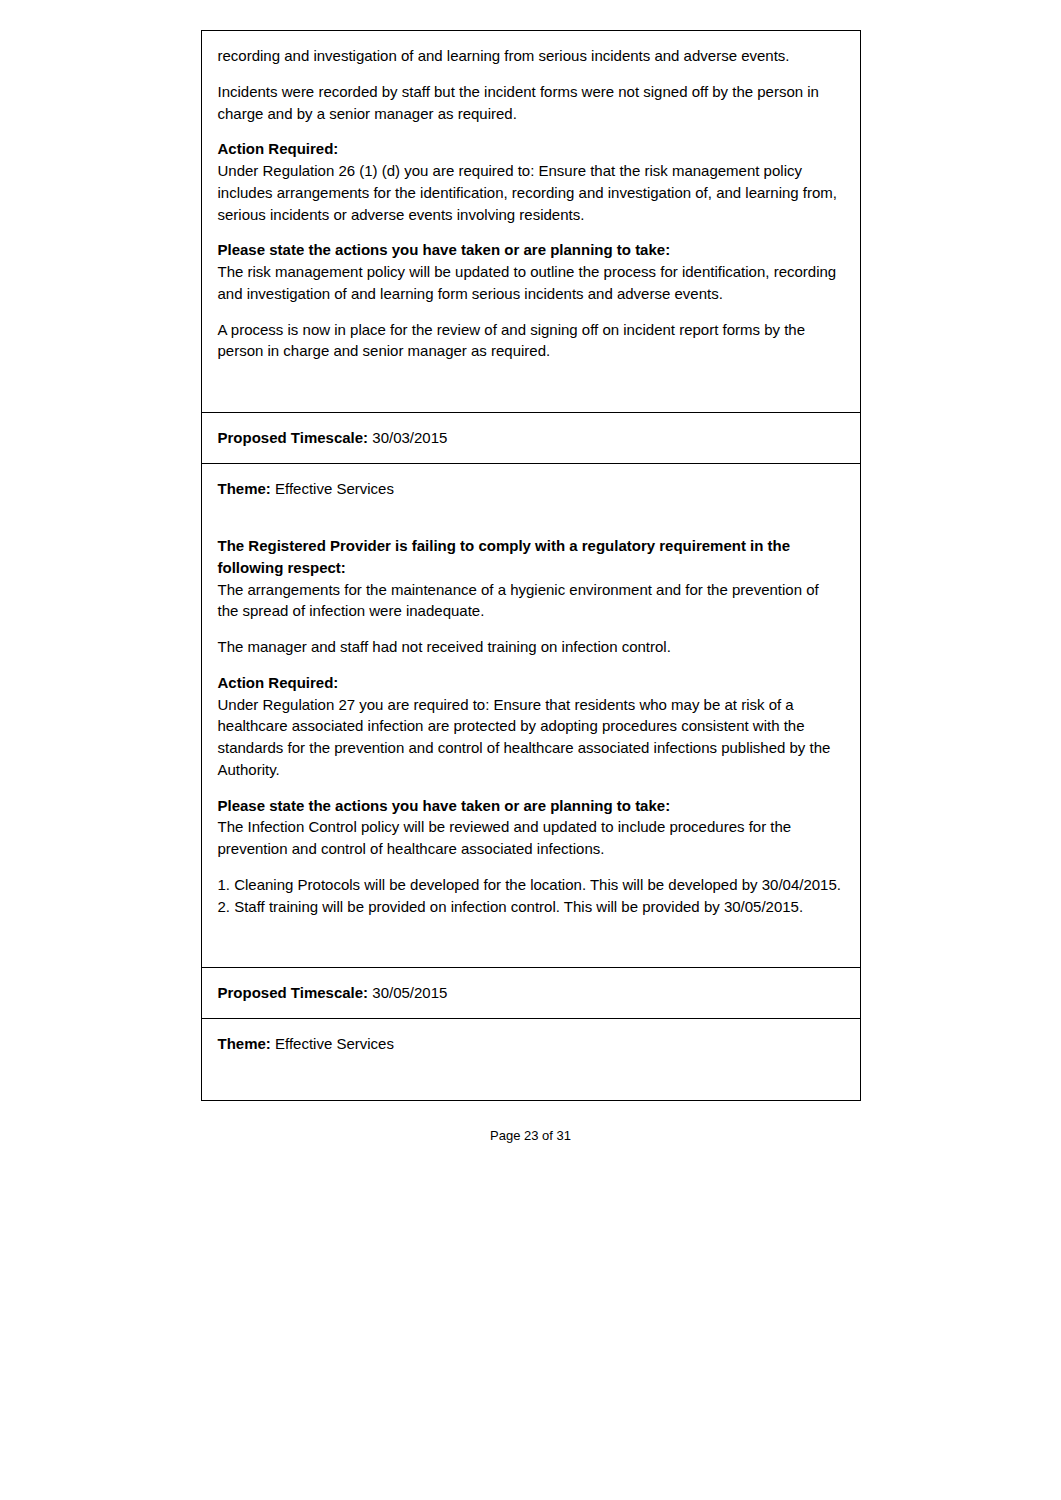recording and investigation of and learning from serious incidents and adverse events.
Incidents were recorded by staff but the incident forms were not signed off by the person in charge and by a senior manager as required.
Action Required:
Under Regulation 26 (1) (d) you are required to: Ensure that the risk management policy includes arrangements for the identification, recording and investigation of, and learning from, serious incidents or adverse events involving residents.
Please state the actions you have taken or are planning to take:
The risk management policy will be updated to outline the process for identification, recording and investigation of and learning form serious incidents and adverse events.
A process is now in place for the review of and signing off on incident report forms by the person in charge and senior manager as required.
Proposed Timescale: 30/03/2015
Theme: Effective Services
The Registered Provider is failing to comply with a regulatory requirement in the following respect:
The arrangements for the maintenance of a hygienic environment and for the prevention of the spread of infection were inadequate.
The manager and staff had not received training on infection control.
Action Required:
Under Regulation 27 you are required to: Ensure that residents who may be at risk of a healthcare associated infection are protected by adopting procedures consistent with the standards for the prevention and control of healthcare associated infections published by the Authority.
Please state the actions you have taken or are planning to take:
The Infection Control policy will be reviewed and updated to include procedures for the prevention and control of healthcare associated infections.
1. Cleaning Protocols will be developed for the location. This will be developed by 30/04/2015.
2. Staff training will be provided on infection control. This will be provided by 30/05/2015.
Proposed Timescale: 30/05/2015
Theme: Effective Services
Page 23 of 31